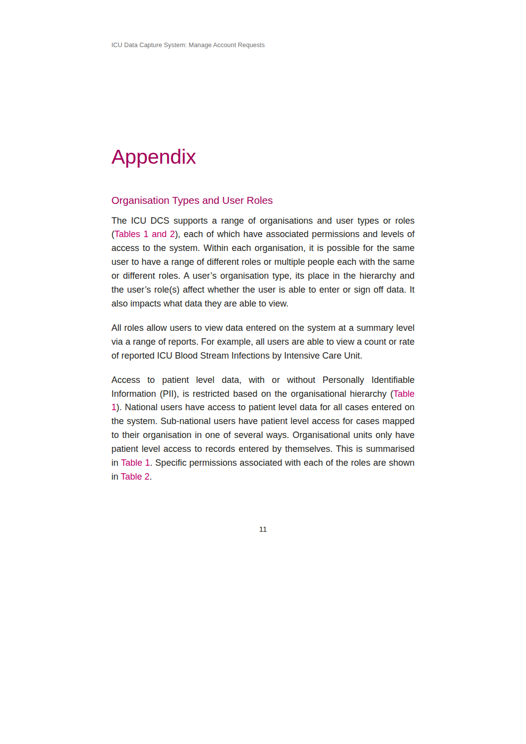ICU Data Capture System: Manage Account Requests
Appendix
Organisation Types and User Roles
The ICU DCS supports a range of organisations and user types or roles (Tables 1 and 2), each of which have associated permissions and levels of access to the system. Within each organisation, it is possible for the same user to have a range of different roles or multiple people each with the same or different roles. A user’s organisation type, its place in the hierarchy and the user’s role(s) affect whether the user is able to enter or sign off data. It also impacts what data they are able to view.
All roles allow users to view data entered on the system at a summary level via a range of reports. For example, all users are able to view a count or rate of reported ICU Blood Stream Infections by Intensive Care Unit.
Access to patient level data, with or without Personally Identifiable Information (PII), is restricted based on the organisational hierarchy (Table 1). National users have access to patient level data for all cases entered on the system. Sub-national users have patient level access for cases mapped to their organisation in one of several ways. Organisational units only have patient level access to records entered by themselves. This is summarised in Table 1. Specific permissions associated with each of the roles are shown in Table 2.
11